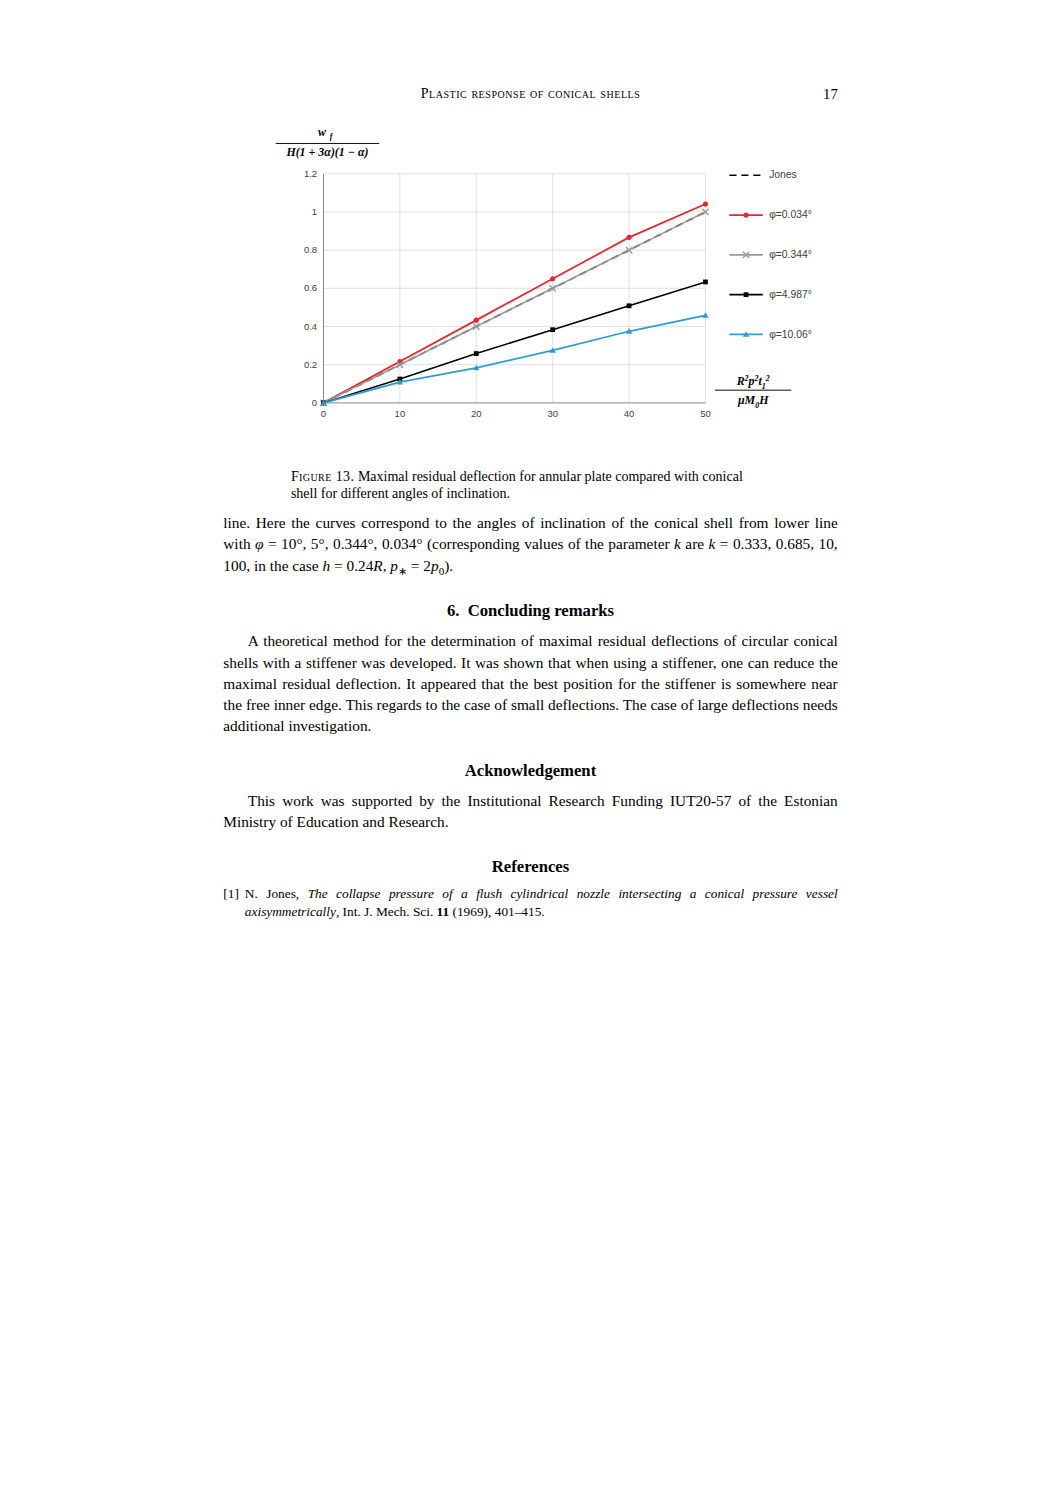Plastic response of conical shells 17
w f H(1 + 3α)(1 − α) 1.2 1 0.8 0.6 0.4 0.2 0 0 10 20 30 40 50 R2p2t12 μM0H Jones φ=0.034° φ=0.344° φ=4.987° φ=10.06°
Figure 13. Maximal residual deflection for annular plate compared with conical shell for different angles of inclination.
line. Here the curves correspond to the angles of inclination of the conical shell from lower line with φ = 10°, 5°, 0.344°, 0.034° (corresponding values of the parameter k are k = 0.333, 0.685, 10, 100, in the case h = 0.24R, p∗ = 2p0).
6. Concluding remarks
A theoretical method for the determination of maximal residual deflections of circular conical shells with a stiffener was developed. It was shown that when using a stiffener, one can reduce the maximal residual deflection. It appeared that the best position for the stiffener is somewhere near the free inner edge. This regards to the case of small deflections. The case of large deflections needs additional investigation.
Acknowledgement
This work was supported by the Institutional Research Funding IUT20-57 of the Estonian Ministry of Education and Research.
References
[1] N. Jones, The collapse pressure of a flush cylindrical nozzle intersecting a conical pressure vessel axisymmetrically, Int. J. Mech. Sci. 11 (1969), 401–415.